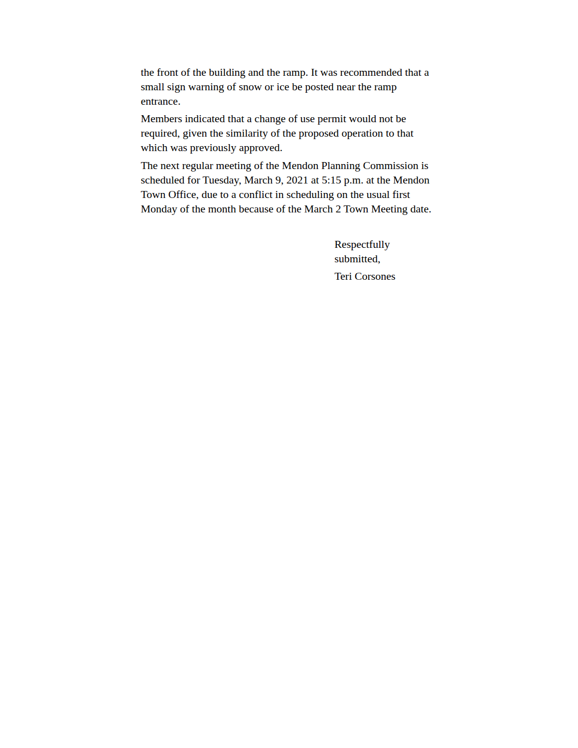the front of the building and the ramp. It was recommended that a small sign warning of snow or ice be posted near the ramp entrance.
Members indicated that a change of use permit would not be required, given the similarity of the proposed operation to that which was previously approved.
The next regular meeting of the Mendon Planning Commission is scheduled for Tuesday, March 9, 2021 at 5:15 p.m. at the Mendon Town Office, due to a conflict in scheduling on the usual first Monday of the month because of the March 2 Town Meeting date.
Respectfully submitted,
Teri Corsones